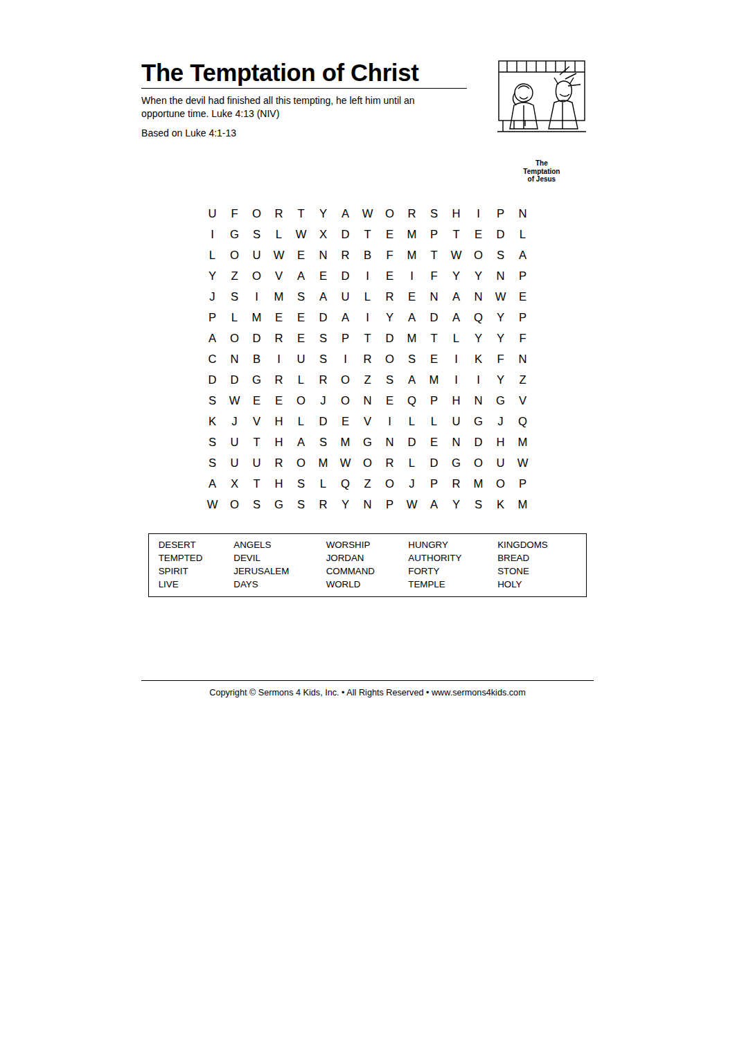The Temptation of Christ
When the devil had finished all this tempting, he left him until an opportune time. Luke 4:13 (NIV)
Based on Luke 4:1-13
The
Temptation
of Jesus
| U | F | O | R | T | Y | A | W | O | R | S | H | I | P | N |
| I | G | S | L | W | X | D | T | E | M | P | T | E | D | L |
| L | O | U | W | E | N | R | B | F | M | T | W | O | S | A |
| Y | Z | O | V | A | E | D | I | E | I | F | Y | Y | N | P |
| J | S | I | M | S | A | U | L | R | E | N | A | N | W | E |
| P | L | M | E | E | D | A | I | Y | A | D | A | Q | Y | P |
| A | O | D | R | E | S | P | T | D | M | T | L | Y | Y | F |
| C | N | B | I | U | S | I | R | O | S | E | I | K | F | N |
| D | D | G | R | L | R | O | Z | S | A | M | I | I | Y | Z |
| S | W | E | E | O | J | O | N | E | Q | P | H | N | G | V |
| K | J | V | H | L | D | E | V | I | L | L | U | G | J | Q |
| S | U | T | H | A | S | M | G | N | D | E | N | D | H | M |
| S | U | U | R | O | M | W | O | R | L | D | G | O | U | W |
| A | X | T | H | S | L | Q | Z | O | J | P | R | M | O | P |
| W | O | S | G | S | R | Y | N | P | W | A | Y | S | K | M |
| DESERT | ANGELS | WORSHIP | HUNGRY | KINGDOMS |
| TEMPTED | DEVIL | JORDAN | AUTHORITY | BREAD |
| SPIRIT | JERUSALEM | COMMAND | FORTY | STONE |
| LIVE | DAYS | WORLD | TEMPLE | HOLY |
Copyright © Sermons 4 Kids, Inc. • All Rights Reserved • www.sermons4kids.com